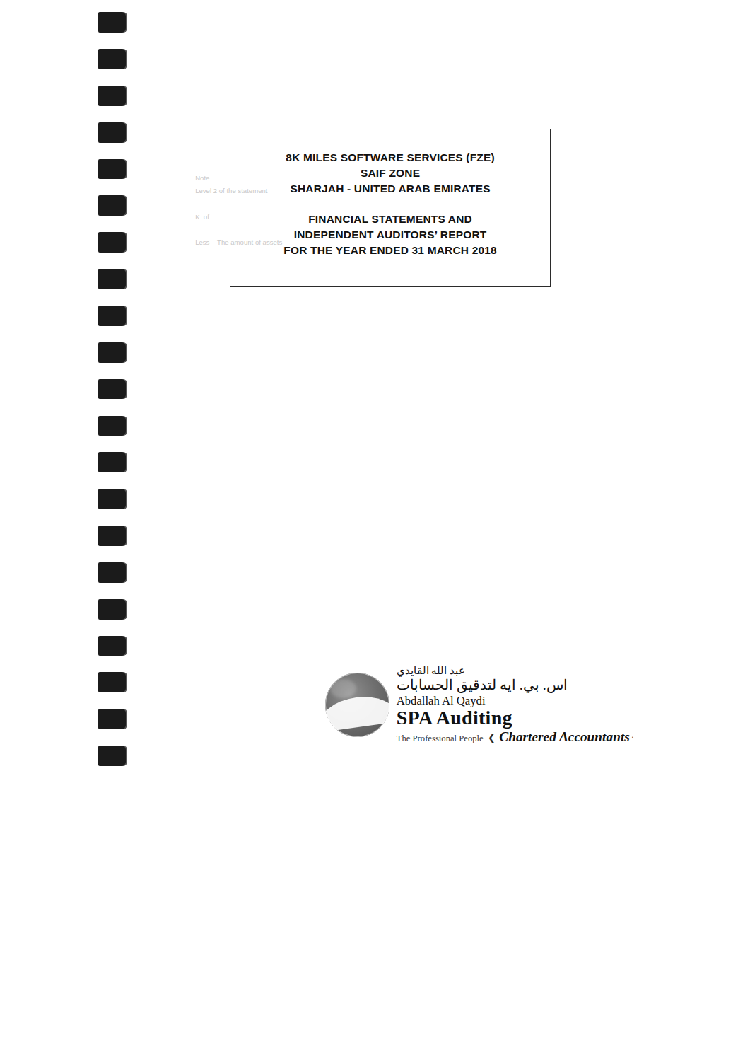Note
Level 2 of the statement
K. of
Less The amount of assets
8K MILES SOFTWARE SERVICES (FZE)
SAIF ZONE
SHARJAH - UNITED ARAB EMIRATES
FINANCIAL STATEMENTS AND
INDEPENDENT AUDITORS’ REPORT
FOR THE YEAR ENDED 31 MARCH 2018
عبد الله القايدي
اس. بي. ايه لتدقيق الحسابات
Abdallah Al Qaydi
SPA Auditing
The Professional People ❮ Chartered Accountants .